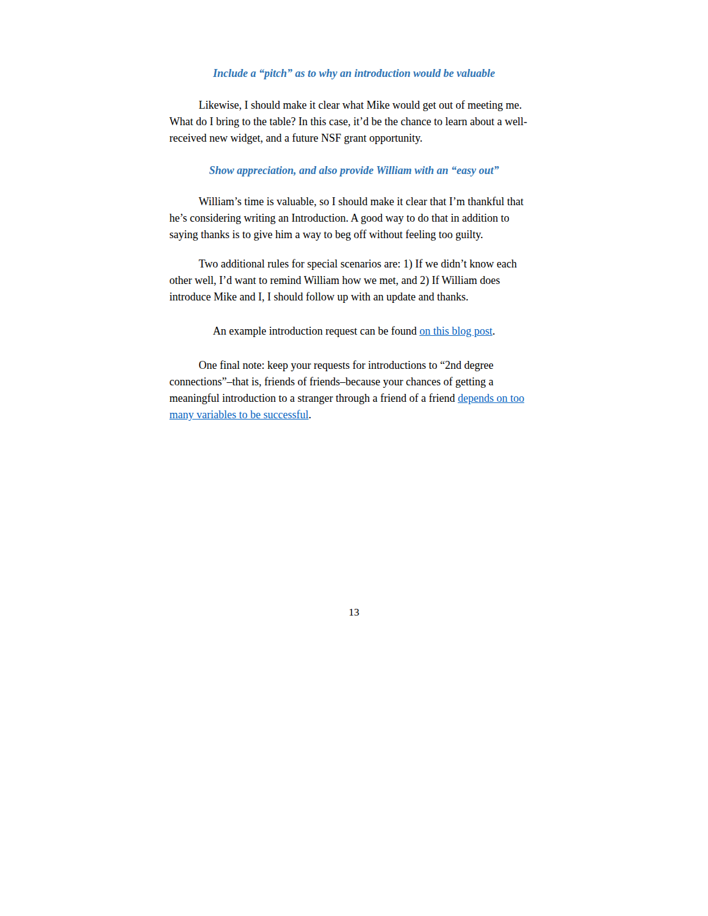Include a “pitch” as to why an introduction would be valuable
Likewise, I should make it clear what Mike would get out of meeting me. What do I bring to the table? In this case, it’d be the chance to learn about a well-received new widget, and a future NSF grant opportunity.
Show appreciation, and also provide William with an “easy out”
William’s time is valuable, so I should make it clear that I’m thankful that he’s considering writing an Introduction. A good way to do that in addition to saying thanks is to give him a way to beg off without feeling too guilty.
Two additional rules for special scenarios are: 1) If we didn’t know each other well, I’d want to remind William how we met, and 2) If William does introduce Mike and I, I should follow up with an update and thanks.
An example introduction request can be found on this blog post.
One final note: keep your requests for introductions to “2nd degree connections”–that is, friends of friends–because your chances of getting a meaningful introduction to a stranger through a friend of a friend depends on too many variables to be successful.
13